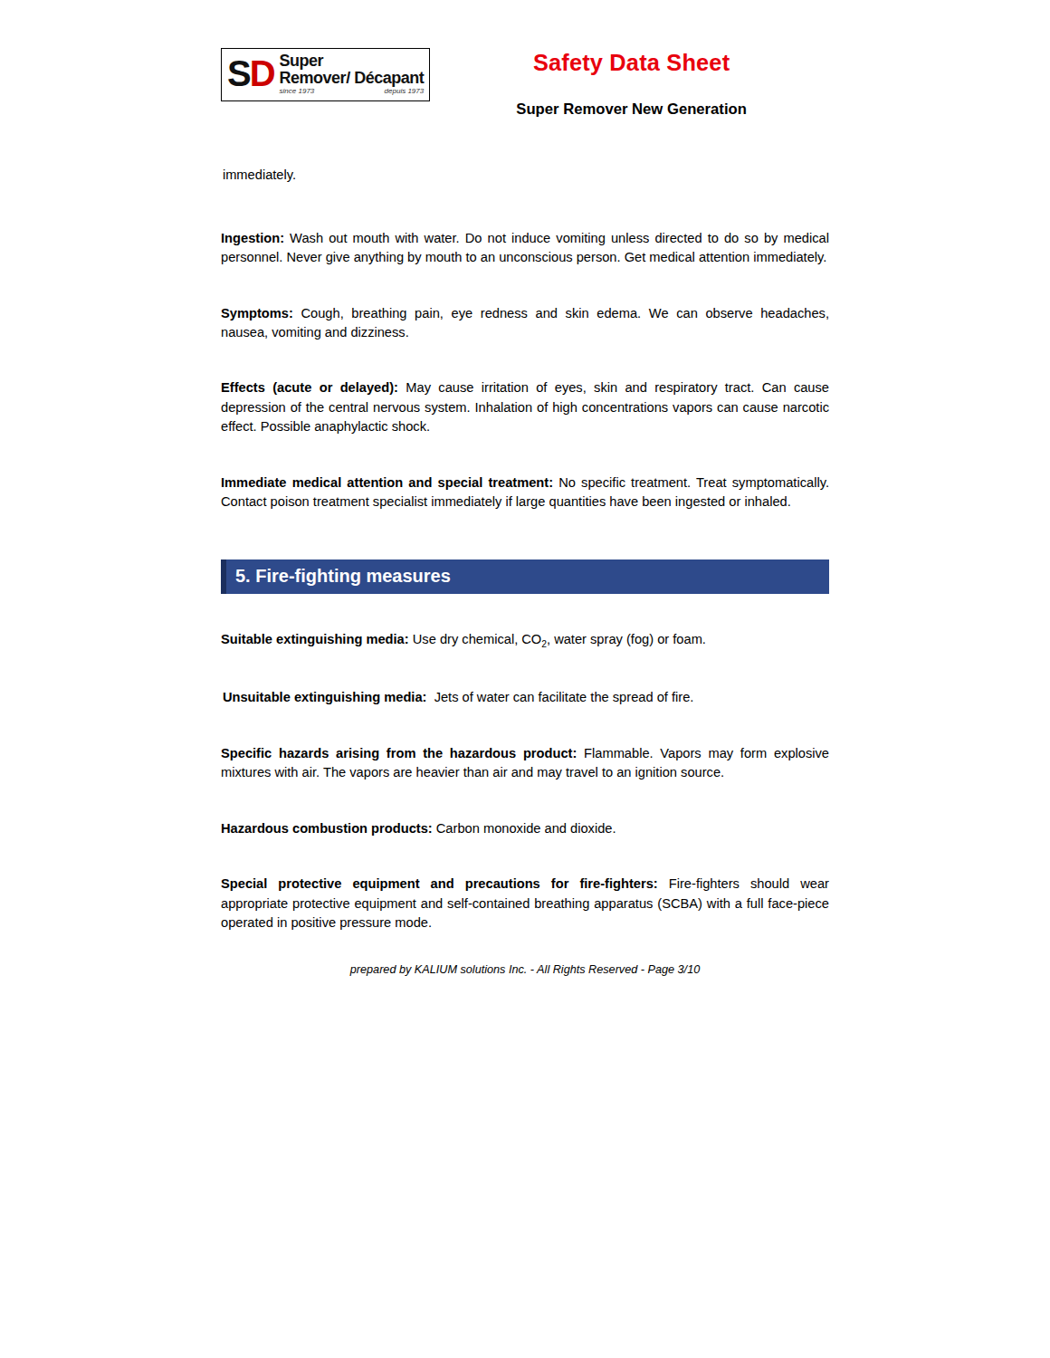SD
Super
Remover/ Décapant
since 1973 depuis 1973
Safety Data Sheet
Super Remover New Generation
immediately.
Ingestion: Wash out mouth with water. Do not induce vomiting unless directed to do so by medical personnel. Never give anything by mouth to an unconscious person. Get medical attention immediately.
Symptoms: Cough, breathing pain, eye redness and skin edema. We can observe headaches, nausea, vomiting and dizziness.
Effects (acute or delayed): May cause irritation of eyes, skin and respiratory tract. Can cause depression of the central nervous system. Inhalation of high concentrations vapors can cause narcotic effect. Possible anaphylactic shock.
Immediate medical attention and special treatment: No specific treatment. Treat symptomatically. Contact poison treatment specialist immediately if large quantities have been ingested or inhaled.
5. Fire-fighting measures
Suitable extinguishing media: Use dry chemical, CO2, water spray (fog) or foam.
Unsuitable extinguishing media: Jets of water can facilitate the spread of fire.
Specific hazards arising from the hazardous product: Flammable. Vapors may form explosive mixtures with air. The vapors are heavier than air and may travel to an ignition source.
Hazardous combustion products: Carbon monoxide and dioxide.
Special protective equipment and precautions for fire-fighters: Fire-fighters should wear appropriate protective equipment and self-contained breathing apparatus (SCBA) with a full face-piece operated in positive pressure mode.
prepared by KALIUM solutions Inc. - All Rights Reserved - Page 3/10